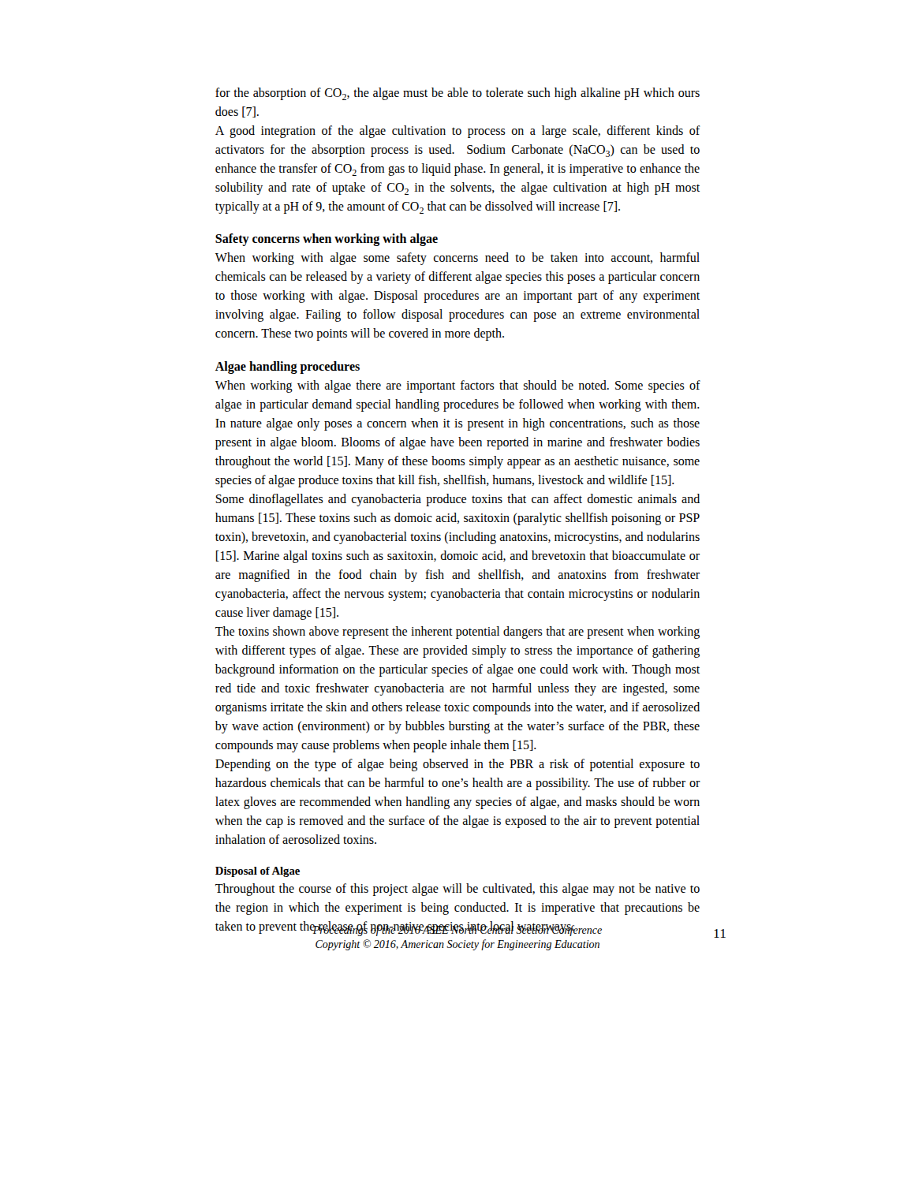for the absorption of CO2, the algae must be able to tolerate such high alkaline pH which ours does [7].
A good integration of the algae cultivation to process on a large scale, different kinds of activators for the absorption process is used. Sodium Carbonate (NaCO3) can be used to enhance the transfer of CO2 from gas to liquid phase. In general, it is imperative to enhance the solubility and rate of uptake of CO2 in the solvents, the algae cultivation at high pH most typically at a pH of 9, the amount of CO2 that can be dissolved will increase [7].
Safety concerns when working with algae
When working with algae some safety concerns need to be taken into account, harmful chemicals can be released by a variety of different algae species this poses a particular concern to those working with algae. Disposal procedures are an important part of any experiment involving algae. Failing to follow disposal procedures can pose an extreme environmental concern. These two points will be covered in more depth.
Algae handling procedures
When working with algae there are important factors that should be noted. Some species of algae in particular demand special handling procedures be followed when working with them. In nature algae only poses a concern when it is present in high concentrations, such as those present in algae bloom. Blooms of algae have been reported in marine and freshwater bodies throughout the world [15]. Many of these booms simply appear as an aesthetic nuisance, some species of algae produce toxins that kill fish, shellfish, humans, livestock and wildlife [15].
Some dinoflagellates and cyanobacteria produce toxins that can affect domestic animals and humans [15]. These toxins such as domoic acid, saxitoxin (paralytic shellfish poisoning or PSP toxin), brevetoxin, and cyanobacterial toxins (including anatoxins, microcystins, and nodularins [15]. Marine algal toxins such as saxitoxin, domoic acid, and brevetoxin that bioaccumulate or are magnified in the food chain by fish and shellfish, and anatoxins from freshwater cyanobacteria, affect the nervous system; cyanobacteria that contain microcystins or nodularin cause liver damage [15].
The toxins shown above represent the inherent potential dangers that are present when working with different types of algae. These are provided simply to stress the importance of gathering background information on the particular species of algae one could work with. Though most red tide and toxic freshwater cyanobacteria are not harmful unless they are ingested, some organisms irritate the skin and others release toxic compounds into the water, and if aerosolized by wave action (environment) or by bubbles bursting at the water’s surface of the PBR, these compounds may cause problems when people inhale them [15].
Depending on the type of algae being observed in the PBR a risk of potential exposure to hazardous chemicals that can be harmful to one’s health are a possibility. The use of rubber or latex gloves are recommended when handling any species of algae, and masks should be worn when the cap is removed and the surface of the algae is exposed to the air to prevent potential inhalation of aerosolized toxins.
Disposal of Algae
Throughout the course of this project algae will be cultivated, this algae may not be native to the region in which the experiment is being conducted. It is imperative that precautions be taken to prevent the release of non-native species into local waterways.
Proceedings of the 2016 ASEE North Central Section Conference
Copyright © 2016, American Society for Engineering Education 11